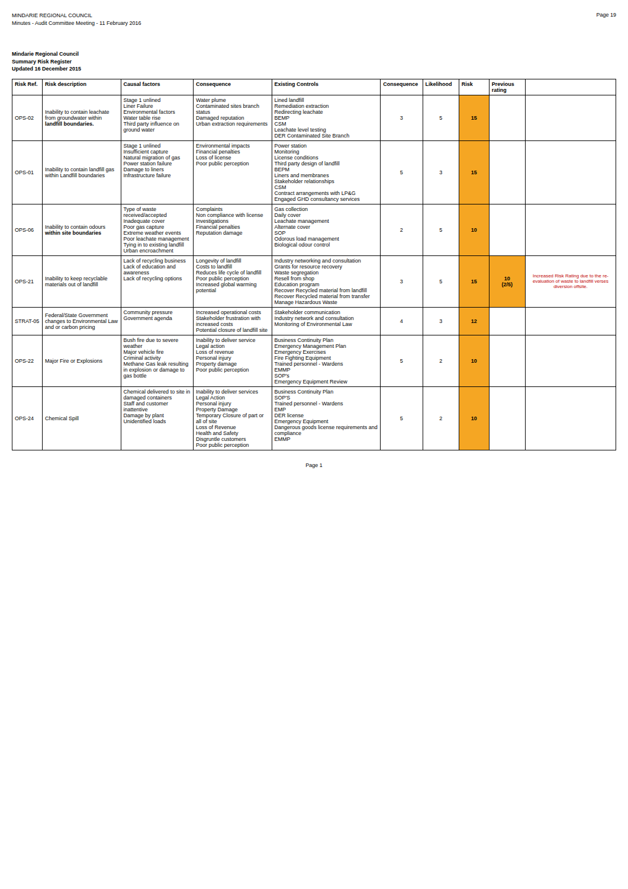MINDARIE REGIONAL COUNCIL
Minutes - Audit Committee Meeting - 11 February 2016
Page 19
Mindarie Regional Council
Summary Risk Register
Updated 16 December 2015
| Risk Ref. | Risk description | Causal factors | Consequence | Existing Controls | Consequence | Likelihood | Risk | Previous rating | |
| --- | --- | --- | --- | --- | --- | --- | --- | --- | --- |
| OPS-02 | Inability to contain leachate from groundwater within landfill boundaries. | Stage 1 unlined Liner Failure Environmental factors Water table rise Third party influence on ground water | Water plume Contaminated sites branch status Damaged reputation Urban extraction requirements | Lined landfill Remediation extraction Redirecting leachate BEMP CSM Leachate level testing DER Contaminated Site Branch | 3 | 5 | 15 | | |
| OPS-01 | Inability to contain landfill gas within Landfill boundaries | Stage 1 unlined Insufficient capture Natural migration of gas Power station failure Damage to liners Infrastructure failure | Environmental impacts Financial penalties Loss of license Poor public perception | Power station Monitoring License conditions Third party design of landfill BEPM Liners and membranes Stakeholder relationships CSM Contract arrangements with LP&G Engaged GHD consultancy services | 5 | 3 | 15 | | |
| OPS-06 | Inability to contain odours within site boundaries | Type of waste received/accepted Inadequate cover Poor gas capture Extreme weather events Poor leachate management Tying in to existing landfill Urban encroachment | Complaints Non compliance with license Investigations Financial penalties Reputation damage | Gas collection Daily cover Leachate management Alternate cover SOP Odorous load management Biological odour control | 2 | 5 | 10 | | |
| OPS-21 | Inability to keep recyclable materials out of landfill | Lack of recycling business Lack of education and awareness Lack of recycling options | Longevity of landfill Costs to landfill Reduces life cycle of landfill Poor public perception Increased global warming potential | Industry networking and consultation Grants for resource recovery Waste segregation Resell from shop Education program Recover Recycled material from landfill Recover Recycled material from transfer Manage Hazardous Waste | 3 | 5 | 15 | 10 (2/5) | Increased Risk Rating due to the re-evaluation of waste to landfill verses diversion offsite. |
| STRAT-05 | Federal/State Government changes to Environmental Law and or carbon pricing | Community pressure Government agenda | Increased operational costs Stakeholder frustration with increased costs Potential closure of landfill site | Stakeholder communication Industry network and consultation Monitoring of Environmental Law | 4 | 3 | 12 | | |
| OPS-22 | Major Fire or Explosions | Bush fire due to severe weather Major vehicle fire Criminal activity Methane Gas leak resulting in explosion or damage to gas bottle | Inability to deliver service Legal action Loss of revenue Personal injury Property damage Poor public perception | Business Continuity Plan Emergency Management Plan Emergency Exercises Fire Fighting Equipment Trained personnel - Wardens EMMP SOP's Emergency Equipment Review | 5 | 2 | 10 | | |
| OPS-24 | Chemical Spill | Chemical delivered to site in damaged containers Staff and customer inattentive Damage by plant Unidentified loads | Inability to deliver services Legal Action Personal injury Property Damage Temporary Closure of part or all of site Loss of Revenue Health and Safety Disgruntle customers Poor public perception | Business Continuity Plan SOP'S Trained personnel - Wardens EMP DER license Emergency Equipment Dangerous goods license requirements and compliance EMMP | 5 | 2 | 10 | | |
Page 1